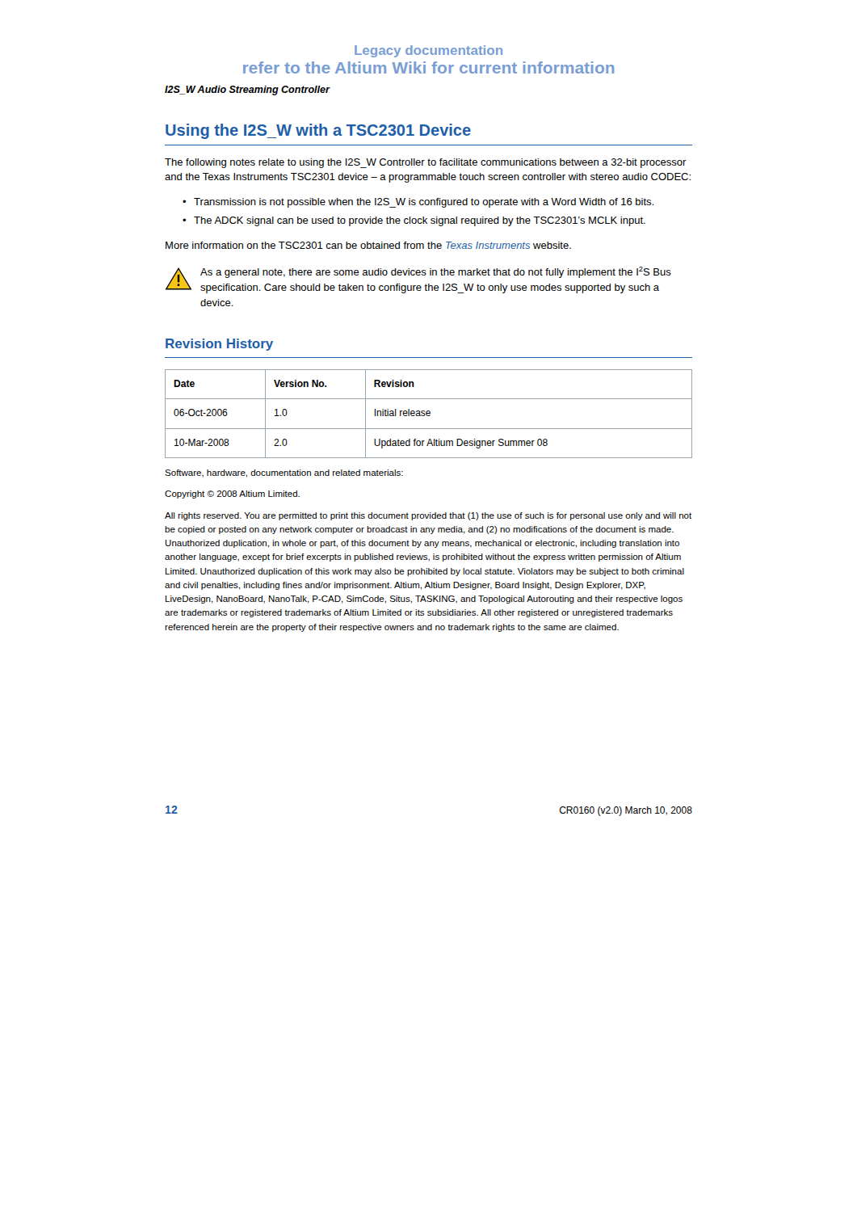Legacy documentation
refer to the Altium Wiki for current information
I2S_W Audio Streaming Controller
Using the I2S_W with a TSC2301 Device
The following notes relate to using the I2S_W Controller to facilitate communications between a 32-bit processor and the Texas Instruments TSC2301 device – a programmable touch screen controller with stereo audio CODEC:
Transmission is not possible when the I2S_W is configured to operate with a Word Width of 16 bits.
The ADCK signal can be used to provide the clock signal required by the TSC2301’s MCLK input.
More information on the TSC2301 can be obtained from the Texas Instruments website.
As a general note, there are some audio devices in the market that do not fully implement the I2S Bus specification. Care should be taken to configure the I2S_W to only use modes supported by such a device.
Revision History
| Date | Version No. | Revision |
| --- | --- | --- |
| 06-Oct-2006 | 1.0 | Initial release |
| 10-Mar-2008 | 2.0 | Updated for Altium Designer Summer 08 |
Software, hardware, documentation and related materials:
Copyright © 2008 Altium Limited.
All rights reserved. You are permitted to print this document provided that (1) the use of such is for personal use only and will not be copied or posted on any network computer or broadcast in any media, and (2) no modifications of the document is made. Unauthorized duplication, in whole or part, of this document by any means, mechanical or electronic, including translation into another language, except for brief excerpts in published reviews, is prohibited without the express written permission of Altium Limited. Unauthorized duplication of this work may also be prohibited by local statute. Violators may be subject to both criminal and civil penalties, including fines and/or imprisonment. Altium, Altium Designer, Board Insight, Design Explorer, DXP, LiveDesign, NanoBoard, NanoTalk, P-CAD, SimCode, Situs, TASKING, and Topological Autorouting and their respective logos are trademarks or registered trademarks of Altium Limited or its subsidiaries. All other registered or unregistered trademarks referenced herein are the property of their respective owners and no trademark rights to the same are claimed.
12
CR0160 (v2.0) March 10, 2008